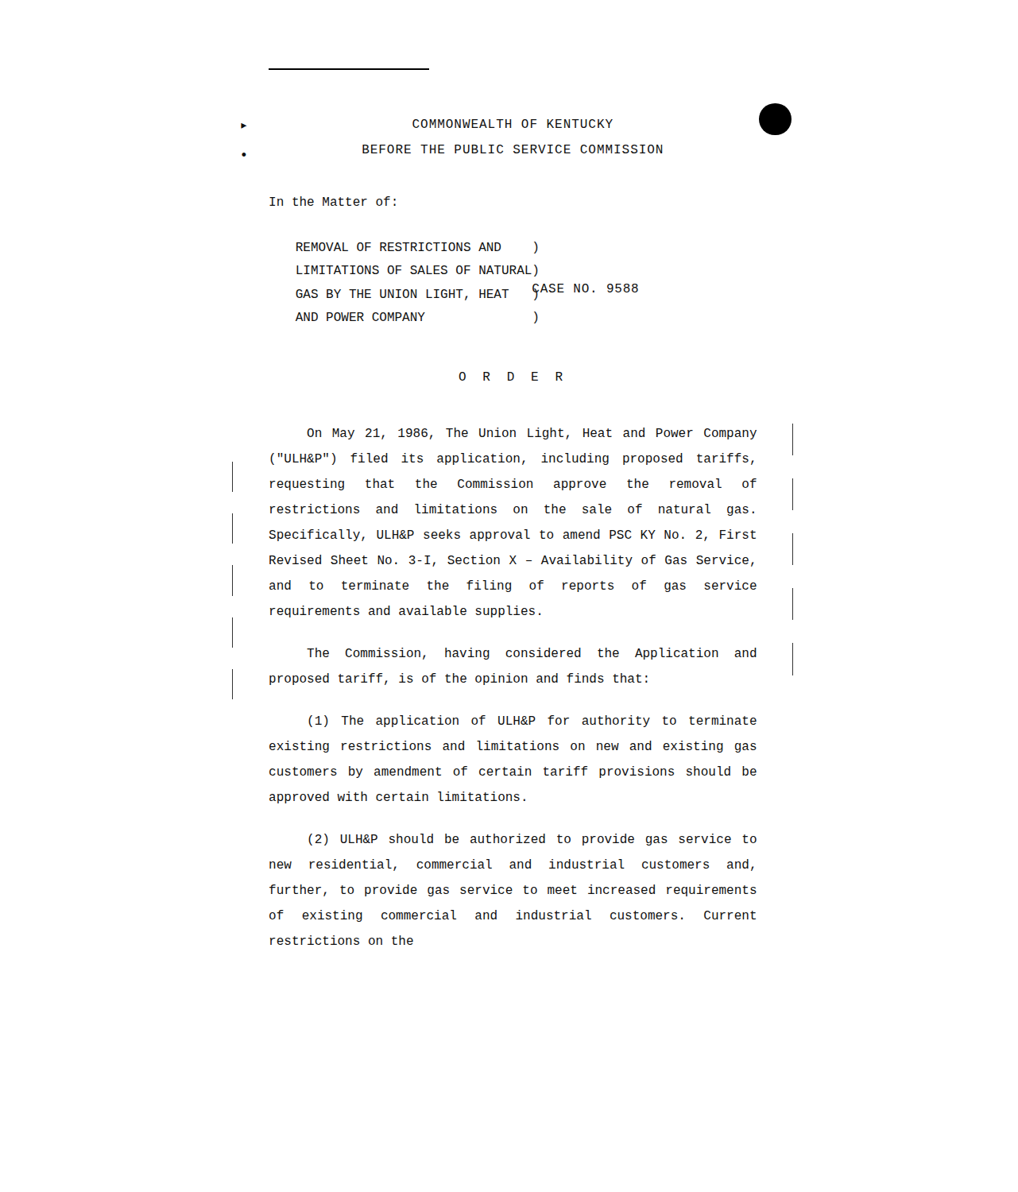▸
•
COMMONWEALTH OF KENTUCKY BEFORE THE PUBLIC SERVICE COMMISSION
In the Matter of:
| REMOVAL OF RESTRICTIONS AND | ) | |
| LIMITATIONS OF SALES OF NATURAL | ) |
| GAS BY THE UNION LIGHT, HEAT | ) |
| AND POWER COMPANY | ) |
CASE NO. 9588
O R D E R
On May 21, 1986, The Union Light, Heat and Power Company ("ULH&P") filed its application, including proposed tariffs, requesting that the Commission approve the removal of restrictions and limitations on the sale of natural gas. Specifically, ULH&P seeks approval to amend PSC KY No. 2, First Revised Sheet No. 3-I, Section X – Availability of Gas Service, and to terminate the filing of reports of gas service requirements and available supplies.
The Commission, having considered the Application and proposed tariff, is of the opinion and finds that:
(1) The application of ULH&P for authority to terminate existing restrictions and limitations on new and existing gas customers by amendment of certain tariff provisions should be approved with certain limitations.
(2) ULH&P should be authorized to provide gas service to new residential, commercial and industrial customers and, further, to provide gas service to meet increased requirements of existing commercial and industrial customers. Current restrictions on the